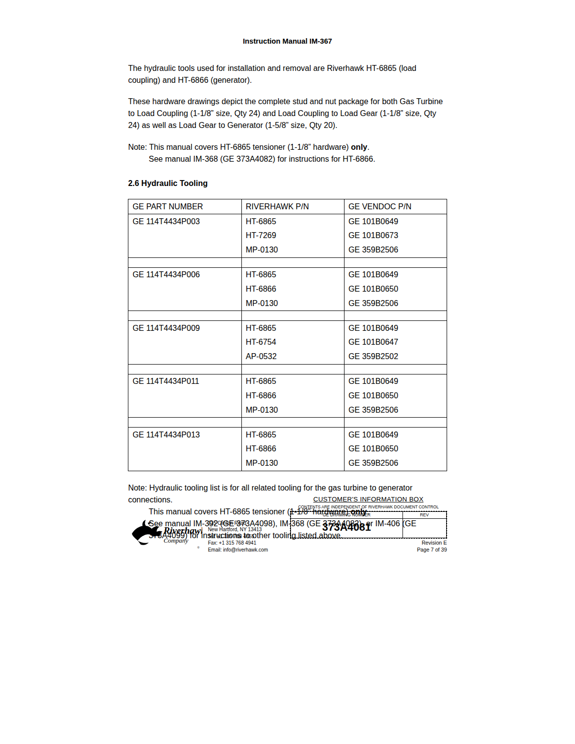Instruction Manual IM-367
The hydraulic tools used for installation and removal are Riverhawk HT-6865 (load coupling) and HT-6866 (generator).
These hardware drawings depict the complete stud and nut package for both Gas Turbine to Load Coupling (1-1/8” size, Qty 24) and Load Coupling to Load Gear (1-1/8” size, Qty 24) as well as Load Gear to Generator (1-5/8” size, Qty 20).
Note: This manual covers HT-6865 tensioner (1-1/8” hardware) only. See manual IM-368 (GE 373A4082) for instructions for HT-6866.
2.6 Hydraulic Tooling
| GE PART NUMBER | RIVERHAWK P/N | GE VENDOC P/N |
| GE 114T4434P003 | HT-6865 | GE 101B0649 |
| | HT-7269 | GE 101B0673 |
| | MP-0130 | GE 359B2506 |
| GE 114T4434P006 | HT-6865 | GE 101B0649 |
| | HT-6866 | GE 101B0650 |
| | MP-0130 | GE 359B2506 |
| GE 114T4434P009 | HT-6865 | GE 101B0649 |
| | HT-6754 | GE 101B0647 |
| | AP-0532 | GE 359B2502 |
| GE 114T4434P011 | HT-6865 | GE 101B0649 |
| | HT-6866 | GE 101B0650 |
| | MP-0130 | GE 359B2506 |
| GE 114T4434P013 | HT-6865 | GE 101B0649 |
| | HT-6866 | GE 101B0650 |
| | MP-0130 | GE 359B2506 |
Note: Hydraulic tooling list is for all related tooling for the gas turbine to generator connections. This manual covers HT-6865 tensioner (1-1/8” hardware) only. See manual IM-392 (GE 373A4098), IM-368 (GE 373A4082), or IM-406 (GE 373A4099) for instructions to other tooling listed above.
Riverhawk Company ®
215 Clinton Road
New Hartford, NY 13413
Tel: +1 315 768 4855
Fax: +1 315 768 4941
Email: info@riverhawk.com
CUSTOMER'S INFORMATION BOX
CONTENTS ARE INDEPENDENT OF RIVERHAWK DOCUMENT CONTROL
| GE DRAWING NUMBER | REV |
| 373A4081 | |
Revision E
Page 7 of 39